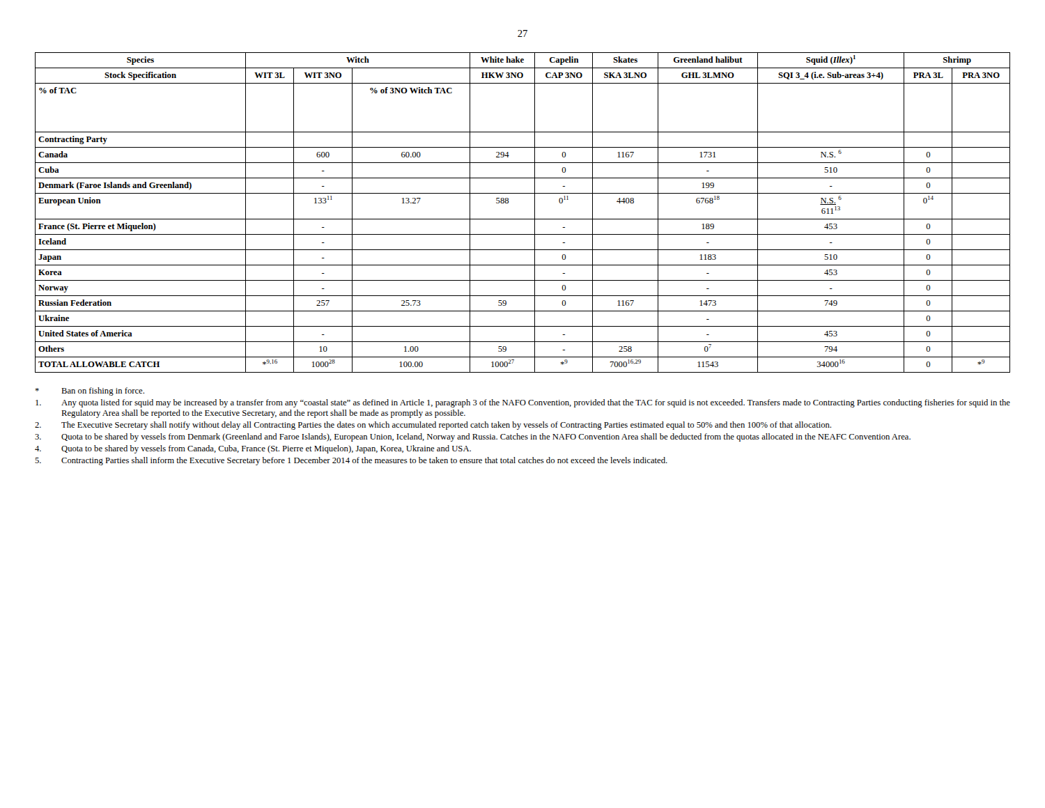27
| Species | Witch | White hake | Capelin | Skates | Greenland halibut | Squid ( Illex ) 1 | Shrimp |
| --- | --- | --- | --- | --- | --- | --- | --- |
| Stock Specification | WIT 3L | WIT 3NO | | HKW 3NO | CAP 3NO | SKA 3LNO | GHL 3LMNO | SQI 3_4 (i.e. Sub-areas 3+4) | PRA 3L | PRA 3NO |
| % of TAC | | | % of 3NO Witch TAC | | | | | | | |
| Contracting Party | | | | | | | | | | |
| Canada | | 600 | 60.00 | 294 | 0 | 1167 | 1731 | N.S. 6 | 0 | |
| Cuba | | - | | | 0 | | - | 510 | 0 | |
| Denmark (Faroe Islands and Greenland) | | - | | | - | | 199 | - | 0 | |
| European Union | | 133 11 | 13.27 | 588 | 0 11 | 4408 | 6768 18 | N.S. 6 611 13 | 0 14 | |
| France (St. Pierre et Miquelon) | | - | | | - | | 189 | 453 | 0 | |
| Iceland | | - | | | - | | - | - | 0 | |
| Japan | | - | | | 0 | | 1183 | 510 | 0 | |
| Korea | | - | | | - | | - | 453 | 0 | |
| Norway | | - | | | 0 | | - | - | 0 | |
| Russian Federation | | 257 | 25.73 | 59 | 0 | 1167 | 1473 | 749 | 0 | |
| Ukraine | | | | | | | - | | 0 | |
| United States of America | | - | | | - | | - | 453 | 0 | |
| Others | | 10 | 1.00 | 59 | - | 258 | 0 7 | 794 | 0 | |
| TOTAL ALLOWABLE CATCH | * 9,16 | 1000 28 | 100.00 | 1000 27 | * 9 | 7000 16,29 | 11543 | 34000 16 | 0 | * 9 |
| * | Ban on fishing in force. |
| 1. | Any quota listed for squid may be increased by a transfer from any “coastal state” as defined in Article 1, paragraph 3 of the NAFO Convention, provided that the TAC for squid is not exceeded. Transfers made to Contracting Parties conducting fisheries for squid in the Regulatory Area shall be reported to the Executive Secretary, and the report shall be made as promptly as possible. |
| 2. | The Executive Secretary shall notify without delay all Contracting Parties the dates on which accumulated reported catch taken by vessels of Contracting Parties estimated equal to 50% and then 100% of that allocation. |
| 3. | Quota to be shared by vessels from Denmark (Greenland and Faroe Islands), European Union, Iceland, Norway and Russia. Catches in the NAFO Convention Area shall be deducted from the quotas allocated in the NEAFC Convention Area. |
| 4. | Quota to be shared by vessels from Canada, Cuba, France (St. Pierre et Miquelon), Japan, Korea, Ukraine and USA. |
| 5. | Contracting Parties shall inform the Executive Secretary before 1 December 2014 of the measures to be taken to ensure that total catches do not exceed the levels indicated. |